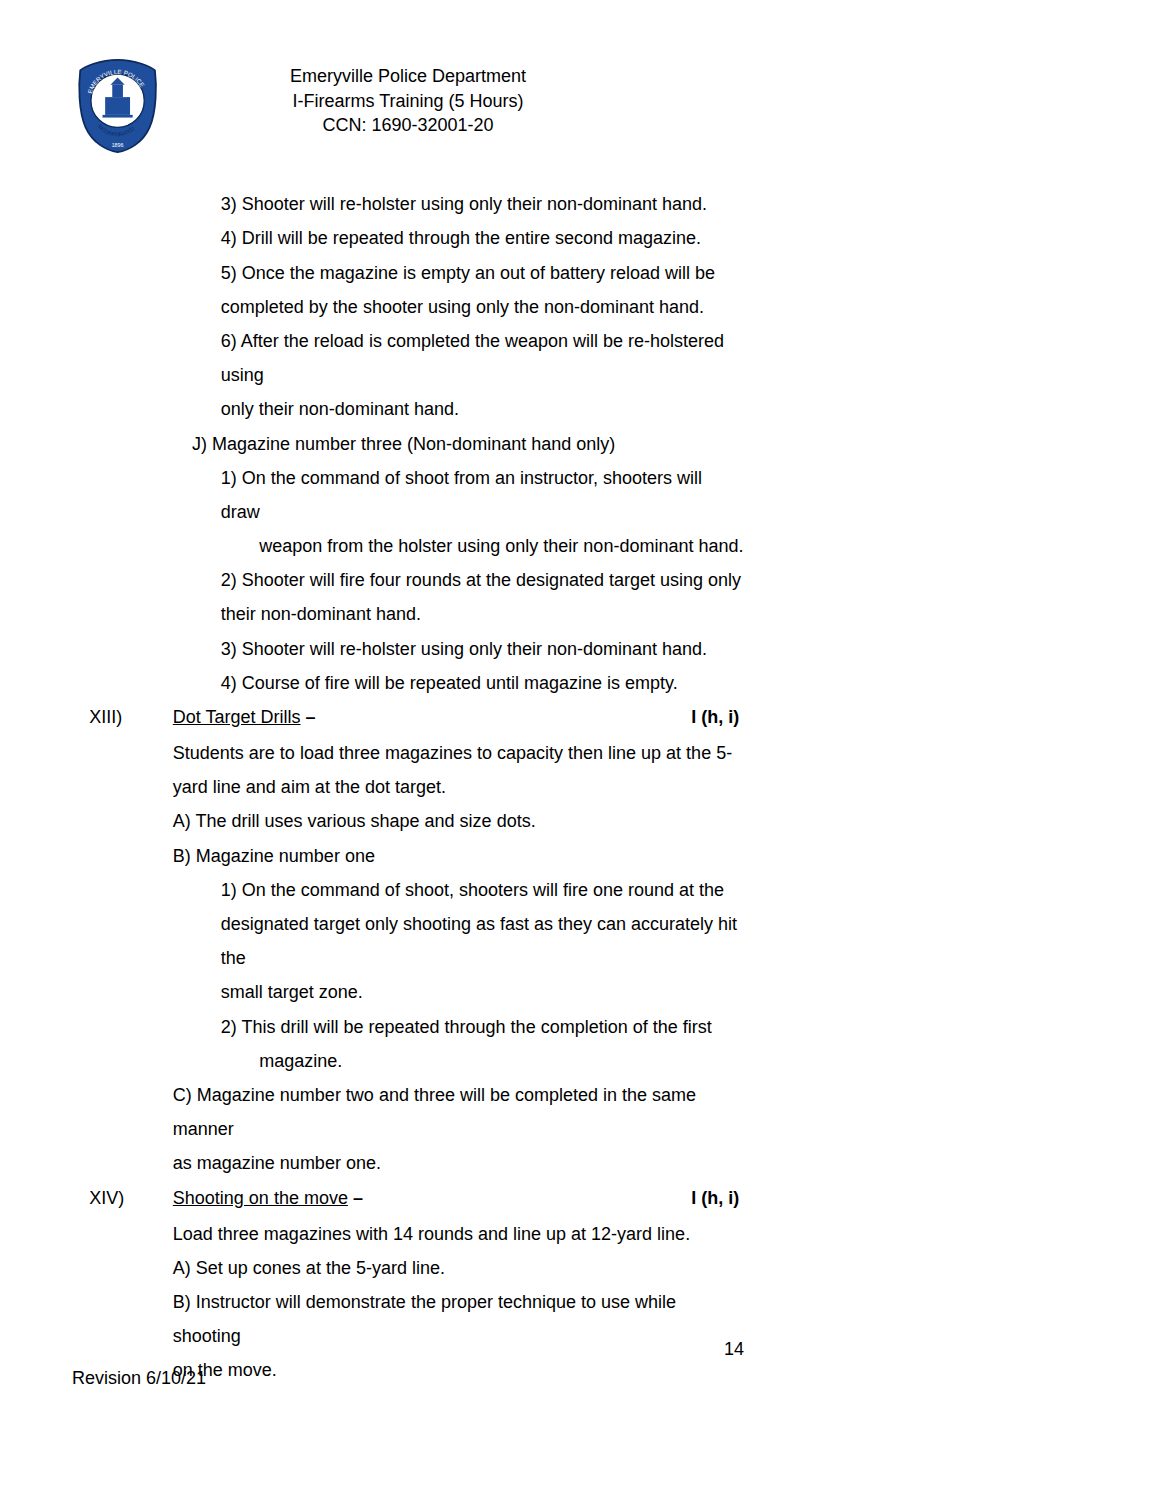EMERYVILLE POLICE INCORPORATED 1896
Emeryville Police Department
I-Firearms Training (5 Hours)
CCN: 1690-32001-20
3) Shooter will re-holster using only their non-dominant hand.
4) Drill will be repeated through the entire second magazine.
5) Once the magazine is empty an out of battery reload will be
completed by the shooter using only the non-dominant hand.
6) After the reload is completed the weapon will be re-holstered using
only their non-dominant hand.
J) Magazine number three (Non-dominant hand only)
1) On the command of shoot from an instructor, shooters will draw
weapon from the holster using only their non-dominant hand.
2) Shooter will fire four rounds at the designated target using only
their non-dominant hand.
3) Shooter will re-holster using only their non-dominant hand.
4) Course of fire will be repeated until magazine is empty.
XIII) Dot Target Drills – I (h, i)
Students are to load three magazines to capacity then line up at the 5-
yard line and aim at the dot target.
A) The drill uses various shape and size dots.
B) Magazine number one
1) On the command of shoot, shooters will fire one round at the
designated target only shooting as fast as they can accurately hit the
small target zone.
2) This drill will be repeated through the completion of the first
magazine.
C) Magazine number two and three will be completed in the same manner
as magazine number one.
XIV) Shooting on the move – I (h, i)
Load three magazines with 14 rounds and line up at 12-yard line.
A) Set up cones at the 5-yard line.
B) Instructor will demonstrate the proper technique to use while shooting
on the move.
14
Revision 6/10/21